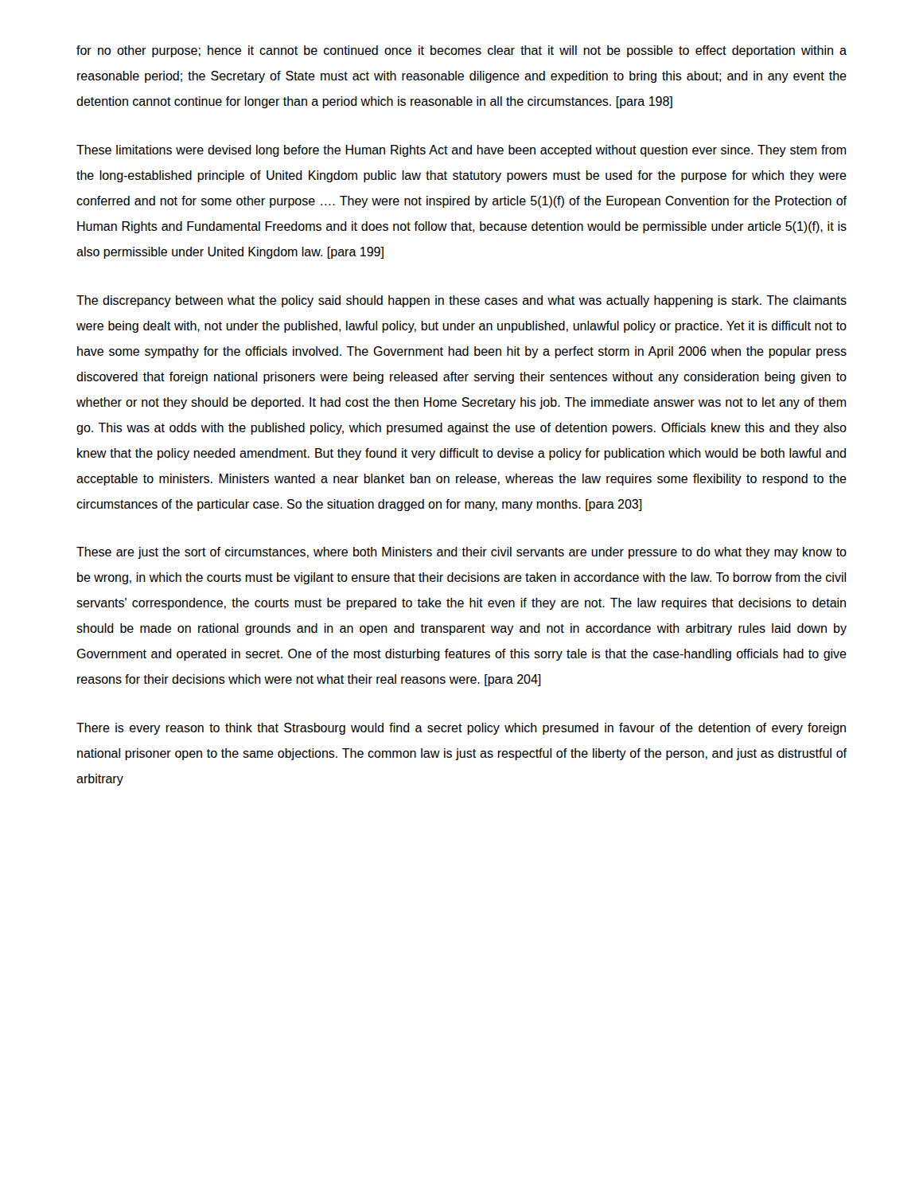for no other purpose; hence it cannot be continued once it becomes clear that it will not be possible to effect deportation within a reasonable period; the Secretary of State must act with reasonable diligence and expedition to bring this about; and in any event the detention cannot continue for longer than a period which is reasonable in all the circumstances. [para 198]
These limitations were devised long before the Human Rights Act and have been accepted without question ever since. They stem from the long-established principle of United Kingdom public law that statutory powers must be used for the purpose for which they were conferred and not for some other purpose …. They were not inspired by article 5(1)(f) of the European Convention for the Protection of Human Rights and Fundamental Freedoms and it does not follow that, because detention would be permissible under article 5(1)(f), it is also permissible under United Kingdom law. [para 199]
The discrepancy between what the policy said should happen in these cases and what was actually happening is stark. The claimants were being dealt with, not under the published, lawful policy, but under an unpublished, unlawful policy or practice. Yet it is difficult not to have some sympathy for the officials involved. The Government had been hit by a perfect storm in April 2006 when the popular press discovered that foreign national prisoners were being released after serving their sentences without any consideration being given to whether or not they should be deported. It had cost the then Home Secretary his job. The immediate answer was not to let any of them go. This was at odds with the published policy, which presumed against the use of detention powers. Officials knew this and they also knew that the policy needed amendment. But they found it very difficult to devise a policy for publication which would be both lawful and acceptable to ministers. Ministers wanted a near blanket ban on release, whereas the law requires some flexibility to respond to the circumstances of the particular case. So the situation dragged on for many, many months. [para 203]
These are just the sort of circumstances, where both Ministers and their civil servants are under pressure to do what they may know to be wrong, in which the courts must be vigilant to ensure that their decisions are taken in accordance with the law. To borrow from the civil servants' correspondence, the courts must be prepared to take the hit even if they are not. The law requires that decisions to detain should be made on rational grounds and in an open and transparent way and not in accordance with arbitrary rules laid down by Government and operated in secret. One of the most disturbing features of this sorry tale is that the case-handling officials had to give reasons for their decisions which were not what their real reasons were. [para 204]
There is every reason to think that Strasbourg would find a secret policy which presumed in favour of the detention of every foreign national prisoner open to the same objections. The common law is just as respectful of the liberty of the person, and just as distrustful of arbitrary